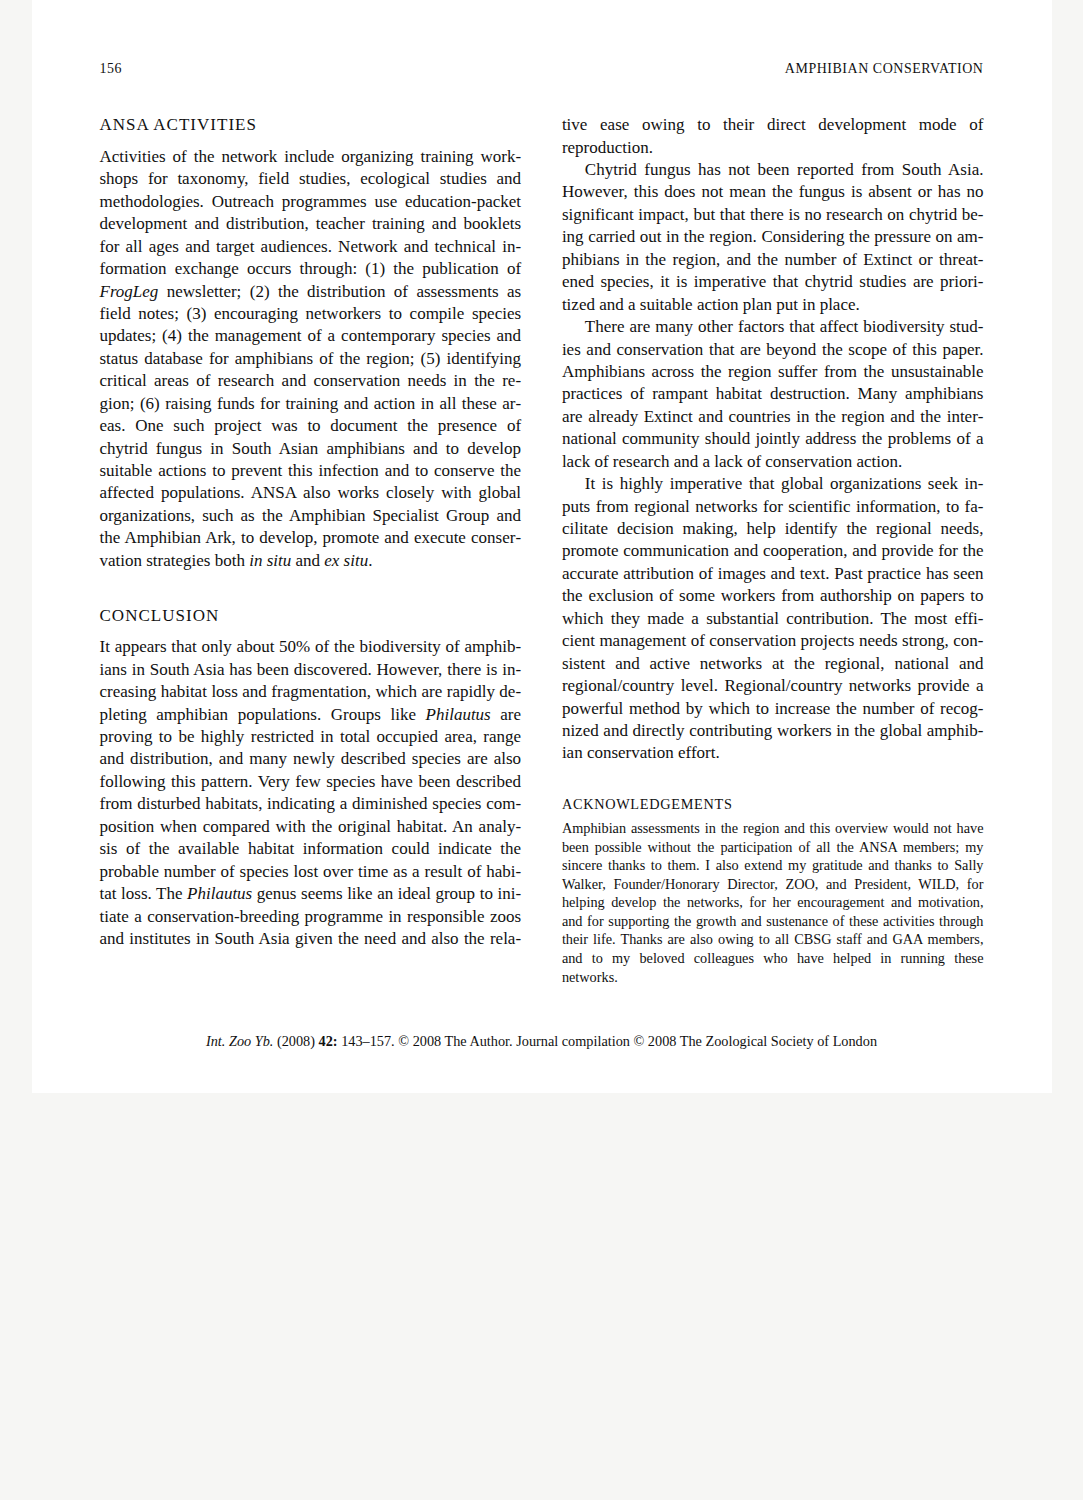156 Amphibian Conservation
ANSA activities
Activities of the network include organizing training workshops for taxonomy, field studies, ecological studies and methodologies. Outreach programmes use education-packet development and distribution, teacher training and booklets for all ages and target audiences. Network and technical information exchange occurs through: (1) the publication of FrogLeg newsletter; (2) the distribution of assessments as field notes; (3) encouraging networkers to compile species updates; (4) the management of a contemporary species and status database for amphibians of the region; (5) identifying critical areas of research and conservation needs in the region; (6) raising funds for training and action in all these areas. One such project was to document the presence of chytrid fungus in South Asian amphibians and to develop suitable actions to prevent this infection and to conserve the affected populations. ANSA also works closely with global organizations, such as the Amphibian Specialist Group and the Amphibian Ark, to develop, promote and execute conservation strategies both in situ and ex situ.
Conclusion
It appears that only about 50% of the biodiversity of amphibians in South Asia has been discovered. However, there is increasing habitat loss and fragmentation, which are rapidly depleting amphibian populations. Groups like Philautus are proving to be highly restricted in total occupied area, range and distribution, and many newly described species are also following this pattern. Very few species have been described from disturbed habitats, indicating a diminished species composition when compared with the original habitat. An analysis of the available habitat information could indicate the probable number of species lost over time as a result of habitat loss. The Philautus genus seems like an ideal group to initiate a conservation-breeding programme in responsible zoos and institutes in South Asia given the need and also the relative ease owing to their direct development mode of reproduction.
Chytrid fungus has not been reported from South Asia. However, this does not mean the fungus is absent or has no significant impact, but that there is no research on chytrid being carried out in the region. Considering the pressure on amphibians in the region, and the number of Extinct or threatened species, it is imperative that chytrid studies are prioritized and a suitable action plan put in place.
There are many other factors that affect biodiversity studies and conservation that are beyond the scope of this paper. Amphibians across the region suffer from the unsustainable practices of rampant habitat destruction. Many amphibians are already Extinct and countries in the region and the international community should jointly address the problems of a lack of research and a lack of conservation action.
It is highly imperative that global organizations seek inputs from regional networks for scientific information, to facilitate decision making, help identify the regional needs, promote communication and cooperation, and provide for the accurate attribution of images and text. Past practice has seen the exclusion of some workers from authorship on papers to which they made a substantial contribution. The most efficient management of conservation projects needs strong, consistent and active networks at the regional, national and regional/country level. Regional/country networks provide a powerful method by which to increase the number of recognized and directly contributing workers in the global amphibian conservation effort.
Acknowledgements
Amphibian assessments in the region and this overview would not have been possible without the participation of all the ANSA members; my sincere thanks to them. I also extend my gratitude and thanks to Sally Walker, Founder/Honorary Director, ZOO, and President, WILD, for helping develop the networks, for her encouragement and motivation, and for supporting the growth and sustenance of these activities through their life. Thanks are also owing to all CBSG staff and GAA members, and to my beloved colleagues who have helped in running these networks.
Int. Zoo Yb. (2008) 42: 143–157. © 2008 The Author. Journal compilation © 2008 The Zoological Society of London